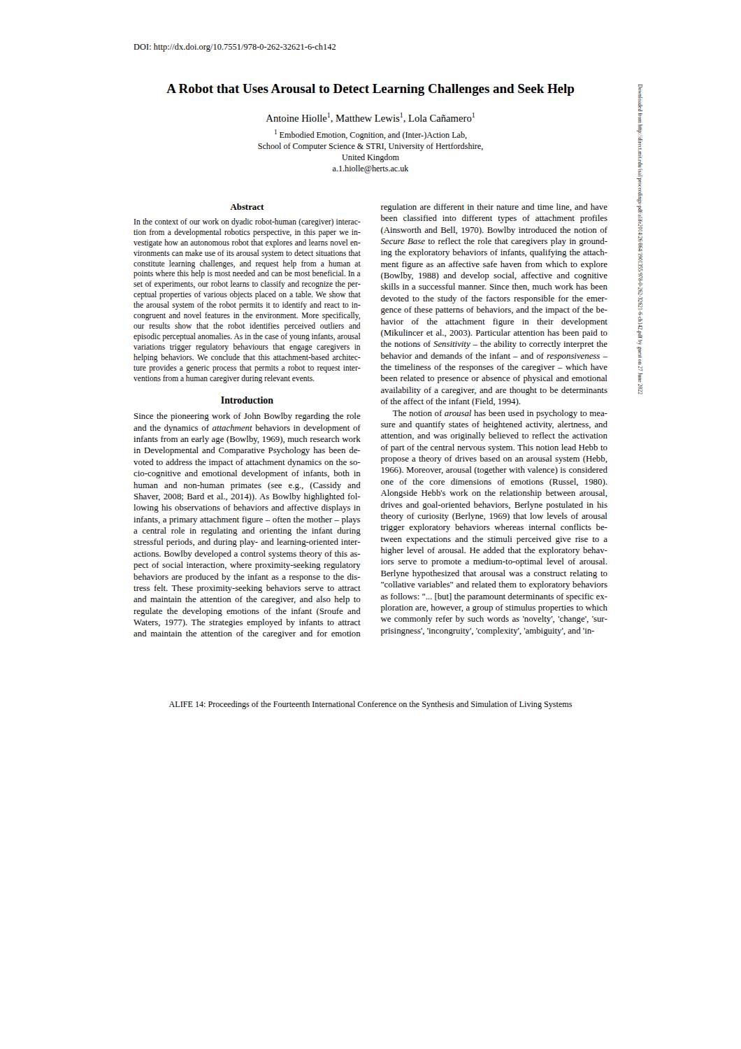DOI: http://dx.doi.org/10.7551/978-0-262-32621-6-ch142
A Robot that Uses Arousal to Detect Learning Challenges and Seek Help
Antoine Hiolle1, Matthew Lewis1, Lola Cañamero1
1 Embodied Emotion, Cognition, and (Inter-)Action Lab,
School of Computer Science & STRI, University of Hertfordshire,
United Kingdom
a.1.hiolle@herts.ac.uk
Abstract
In the context of our work on dyadic robot-human (caregiver) interaction from a developmental robotics perspective, in this paper we investigate how an autonomous robot that explores and learns novel environments can make use of its arousal system to detect situations that constitute learning challenges, and request help from a human at points where this help is most needed and can be most beneficial. In a set of experiments, our robot learns to classify and recognize the perceptual properties of various objects placed on a table. We show that the arousal system of the robot permits it to identify and react to incongruent and novel features in the environment. More specifically, our results show that the robot identifies perceived outliers and episodic perceptual anomalies. As in the case of young infants, arousal variations trigger regulatory behaviours that engage caregivers in helping behaviors. We conclude that this attachment-based architecture provides a generic process that permits a robot to request interventions from a human caregiver during relevant events.
Introduction
Since the pioneering work of John Bowlby regarding the role and the dynamics of attachment behaviors in development of infants from an early age (Bowlby, 1969), much research work in Developmental and Comparative Psychology has been devoted to address the impact of attachment dynamics on the socio-cognitive and emotional development of infants, both in human and non-human primates (see e.g., (Cassidy and Shaver, 2008; Bard et al., 2014)). As Bowlby highlighted following his observations of behaviors and affective displays in infants, a primary attachment figure – often the mother – plays a central role in regulating and orienting the infant during stressful periods, and during play- and learning-oriented interactions. Bowlby developed a control systems theory of this aspect of social interaction, where proximity-seeking regulatory behaviors are produced by the infant as a response to the distress felt. These proximity-seeking behaviors serve to attract and maintain the attention of the caregiver, and also help to regulate the developing emotions of the infant (Sroufe and Waters, 1977). The strategies employed by infants to attract and maintain the attention of the caregiver and for emotion regulation are different in their nature and time line, and have been classified into different types of attachment profiles (Ainsworth and Bell, 1970). Bowlby introduced the notion of Secure Base to reflect the role that caregivers play in grounding the exploratory behaviors of infants, qualifying the attachment figure as an affective safe haven from which to explore (Bowlby, 1988) and develop social, affective and cognitive skills in a successful manner. Since then, much work has been devoted to the study of the factors responsible for the emergence of these patterns of behaviors, and the impact of the behavior of the attachment figure in their development (Mikulincer et al., 2003). Particular attention has been paid to the notions of Sensitivity – the ability to correctly interpret the behavior and demands of the infant – and of responsiveness – the timeliness of the responses of the caregiver – which have been related to presence or absence of physical and emotional availability of a caregiver, and are thought to be determinants of the affect of the infant (Field, 1994).
The notion of arousal has been used in psychology to measure and quantify states of heightened activity, alertness, and attention, and was originally believed to reflect the activation of part of the central nervous system. This notion lead Hebb to propose a theory of drives based on an arousal system (Hebb, 1966). Moreover, arousal (together with valence) is considered one of the core dimensions of emotions (Russel, 1980). Alongside Hebb's work on the relationship between arousal, drives and goal-oriented behaviors, Berlyne postulated in his theory of curiosity (Berlyne, 1969) that low levels of arousal trigger exploratory behaviors whereas internal conflicts between expectations and the stimuli perceived give rise to a higher level of arousal. He added that the exploratory behaviors serve to promote a medium-to-optimal level of arousal. Berlyne hypothesized that arousal was a construct relating to "collative variables" and related them to exploratory behaviors as follows: "... [but] the paramount determinants of specific exploration are, however, a group of stimulus properties to which we commonly refer by such words as 'novelty', 'change', 'surprisingness', 'incongruity', 'complexity', 'ambiguity', and 'in-
Downloaded from http://direct.mit.edu/isal/proceedings-pdf/alife2014/26/864/1901355/978-0-262-32621-6-ch142.pdf by guest on 27 June 2022
ALIFE 14: Proceedings of the Fourteenth International Conference on the Synthesis and Simulation of Living Systems